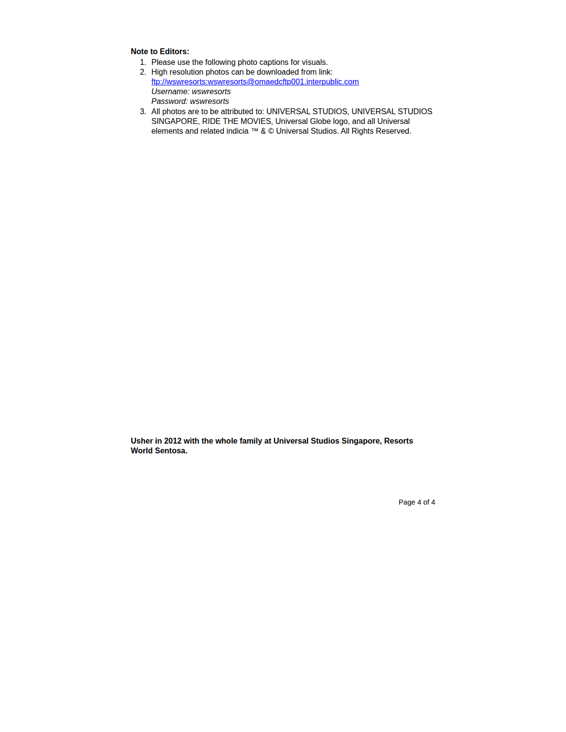Note to Editors:
Please use the following photo captions for visuals.
High resolution photos can be downloaded from link:
ftp://wswresorts:wswresorts@omaedcftp001.interpublic.com
Username: wswresorts
Password: wswresorts
All photos are to be attributed to: UNIVERSAL STUDIOS, UNIVERSAL STUDIOS SINGAPORE, RIDE THE MOVIES, Universal Globe logo, and all Universal elements and related indicia ™ & © Universal Studios. All Rights Reserved.
Usher in 2012 with the whole family at Universal Studios Singapore, Resorts World Sentosa.
Page 4 of 4